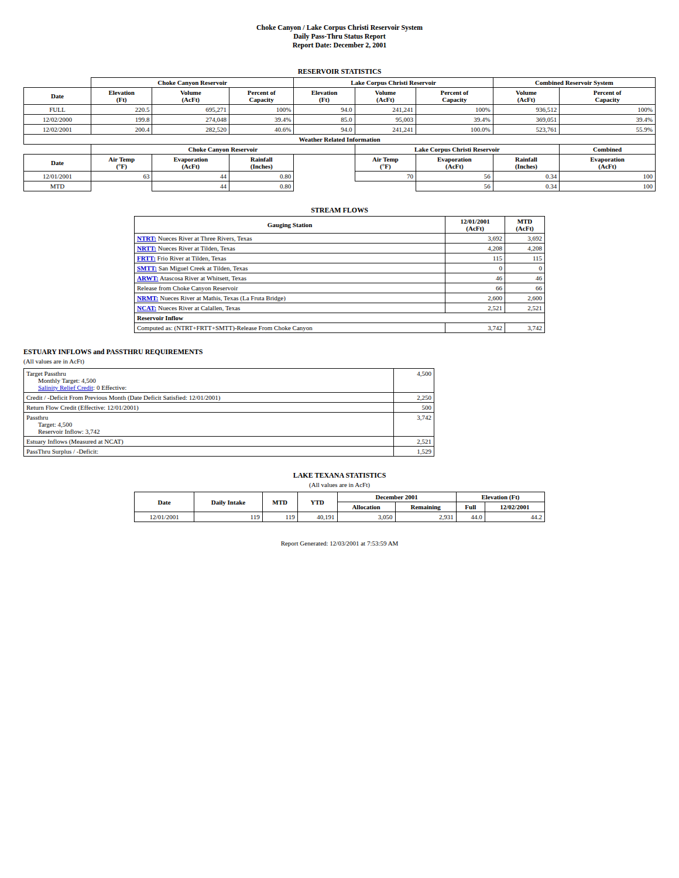Choke Canyon / Lake Corpus Christi Reservoir System
Daily Pass-Thru Status Report
Report Date: December 2, 2001
RESERVOIR STATISTICS
| | Choke Canyon Reservoir | Lake Corpus Christi Reservoir | Combined Reservoir System |
| --- | --- | --- | --- |
| Date | Elevation (Ft) | Volume (AcFt) | Percent of Capacity | Elevation (Ft) | Volume (AcFt) | Percent of Capacity | Volume (AcFt) | Percent of Capacity |
| FULL | 220.5 | 695,271 | 100% | 94.0 | 241,241 | 100% | 936,512 | 100% |
| 12/02/2000 | 199.8 | 274,048 | 39.4% | 85.0 | 95,003 | 39.4% | 369,051 | 39.4% |
| 12/02/2001 | 200.4 | 282,520 | 40.6% | 94.0 | 241,241 | 100.0% | 523,761 | 55.9% |
| Weather Related Information |
| | Choke Canyon Reservoir | Lake Corpus Christi Reservoir | Combined |
| Date | Air Temp (°F) | Evaporation (AcFt) | Rainfall (Inches) | | Air Temp (°F) | Evaporation (AcFt) | Rainfall (Inches) | Evaporation (AcFt) |
| 12/01/2001 | 63 | 44 | 0.80 | | 70 | 56 | 0.34 | 100 |
| MTD | | 44 | 0.80 | | | 56 | 0.34 | 100 |
STREAM FLOWS
| Gauging Station | 12/01/2001 (AcFt) | MTD (AcFt) |
| --- | --- | --- |
| NTRT: Nueces River at Three Rivers, Texas | 3,692 | 3,692 |
| NRTT: Nueces River at Tilden, Texas | 4,208 | 4,208 |
| FRTT: Frio River at Tilden, Texas | 115 | 115 |
| SMTT: San Miguel Creek at Tilden, Texas | 0 | 0 |
| ARWT: Atascosa River at Whitsett, Texas | 46 | 46 |
| Release from Choke Canyon Reservoir | 66 | 66 |
| NRMT: Nueces River at Mathis, Texas (La Fruta Bridge) | 2,600 | 2,600 |
| NCAT: Nueces River at Calallen, Texas | 2,521 | 2,521 |
| Reservoir Inflow |
| Computed as: (NTRT+FRTT+SMTT)-Release From Choke Canyon | 3,742 | 3,742 |
ESTUARY INFLOWS and PASSTHRU REQUIREMENTS
(All values are in AcFt)
| Target Passthru Monthly Target: 4,500 Salinity Relief Credit : 0 Effective: | 4,500 |
| Credit / -Deficit From Previous Month (Date Deficit Satisfied: 12/01/2001) | 2,250 |
| Return Flow Credit (Effective: 12/01/2001) | 500 |
| Passthru Target: 4,500 Reservoir Inflow: 3,742 | 3,742 |
| Estuary Inflows (Measured at NCAT) | 2,521 |
| PassThru Surplus / -Deficit: | 1,529 |
LAKE TEXANA STATISTICS
(All values are in AcFt)
| Date | Daily Intake | MTD | YTD | December 2001 | Elevation (Ft) |
| --- | --- | --- | --- | --- | --- |
| Allocation | Remaining | Full | 12/02/2001 |
| 12/01/2001 | 119 | 119 | 40,191 | 3,050 | 2,931 | 44.0 | 44.2 |
Report Generated: 12/03/2001 at 7:53:59 AM